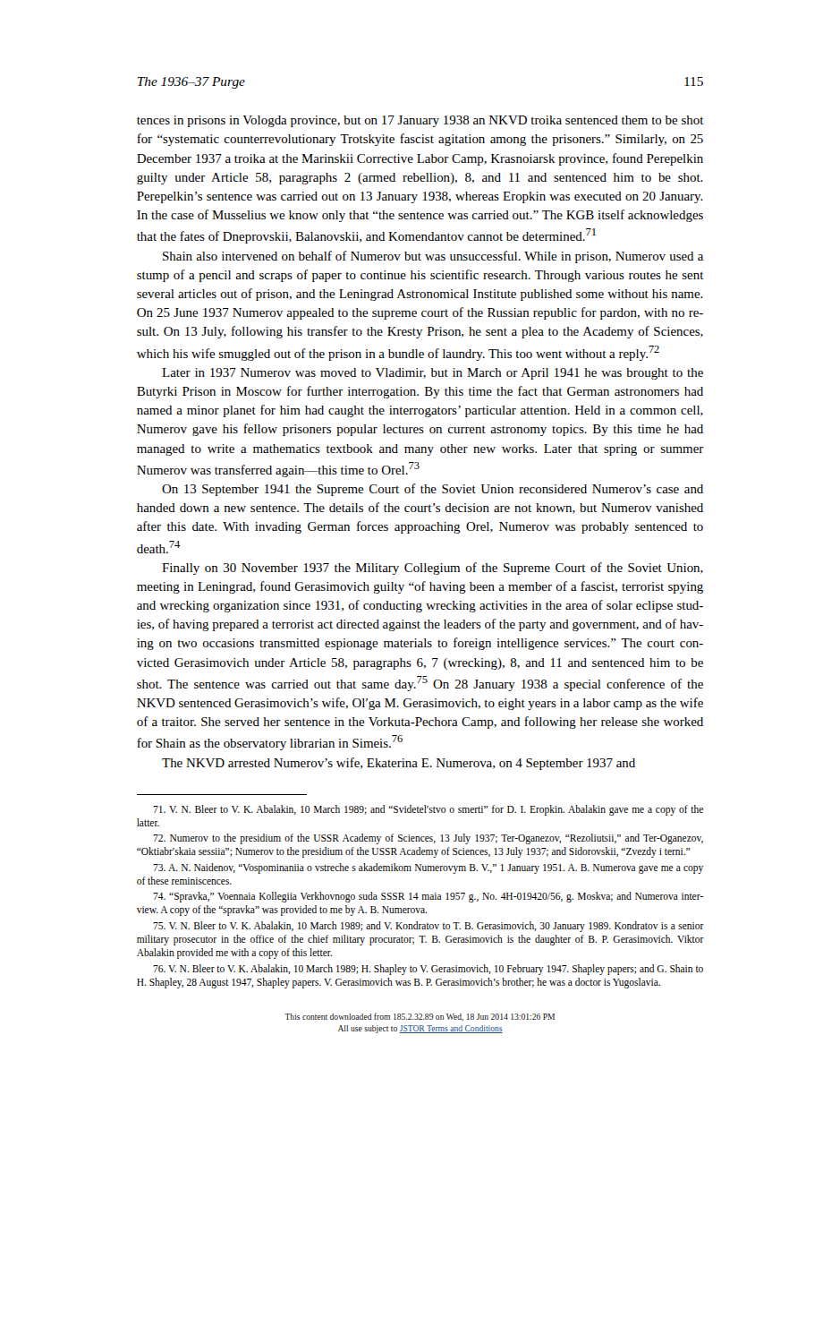The 1936–37 Purge
115
tences in prisons in Vologda province, but on 17 January 1938 an NKVD troika sentenced them to be shot for “systematic counterrevolutionary Trotskyite fascist agitation among the prisoners.” Similarly, on 25 December 1937 a troika at the Marinskii Corrective Labor Camp, Krasnoiarsk province, found Perepelkin guilty under Article 58, paragraphs 2 (armed rebellion), 8, and 11 and sentenced him to be shot. Perepelkin’s sentence was carried out on 13 January 1938, whereas Eropkin was executed on 20 January. In the case of Musselius we know only that “the sentence was carried out.” The KGB itself acknowledges that the fates of Dneprovskii, Balanovskii, and Komendantov cannot be determined.71
Shain also intervened on behalf of Numerov but was unsuccessful. While in prison, Numerov used a stump of a pencil and scraps of paper to continue his scientific research. Through various routes he sent several articles out of prison, and the Leningrad Astronomical Institute published some without his name. On 25 June 1937 Numerov appealed to the supreme court of the Russian republic for pardon, with no result. On 13 July, following his transfer to the Kresty Prison, he sent a plea to the Academy of Sciences, which his wife smuggled out of the prison in a bundle of laundry. This too went without a reply.72
Later in 1937 Numerov was moved to Vladimir, but in March or April 1941 he was brought to the Butyrki Prison in Moscow for further interrogation. By this time the fact that German astronomers had named a minor planet for him had caught the interrogators’ particular attention. Held in a common cell, Numerov gave his fellow prisoners popular lectures on current astronomy topics. By this time he had managed to write a mathematics textbook and many other new works. Later that spring or summer Numerov was transferred again—this time to Orel.73
On 13 September 1941 the Supreme Court of the Soviet Union reconsidered Numerov’s case and handed down a new sentence. The details of the court’s decision are not known, but Numerov vanished after this date. With invading German forces approaching Orel, Numerov was probably sentenced to death.74
Finally on 30 November 1937 the Military Collegium of the Supreme Court of the Soviet Union, meeting in Leningrad, found Gerasimovich guilty “of having been a member of a fascist, terrorist spying and wrecking organization since 1931, of conducting wrecking activities in the area of solar eclipse studies, of having prepared a terrorist act directed against the leaders of the party and government, and of having on two occasions transmitted espionage materials to foreign intelligence services.” The court convicted Gerasimovich under Article 58, paragraphs 6, 7 (wrecking), 8, and 11 and sentenced him to be shot. The sentence was carried out that same day.75 On 28 January 1938 a special conference of the NKVD sentenced Gerasimovich’s wife, Ol′ga M. Gerasimovich, to eight years in a labor camp as the wife of a traitor. She served her sentence in the Vorkuta-Pechora Camp, and following her release she worked for Shain as the observatory librarian in Simeis.76
The NKVD arrested Numerov’s wife, Ekaterina E. Numerova, on 4 September 1937 and
71. V. N. Bleer to V. K. Abalakin, 10 March 1989; and “Svidetel′stvo o smerti” for D. I. Eropkin. Abalakin gave me a copy of the latter.
72. Numerov to the presidium of the USSR Academy of Sciences, 13 July 1937; Ter-Oganezov, “Rezoliutsii,” and Ter-Oganezov, “Oktiabr′skaia sessiia”; Numerov to the presidium of the USSR Academy of Sciences, 13 July 1937; and Sidorovskii, “Zvezdy i terni.”
73. A. N. Naidenov, “Vospominaniia o vstreche s akademikom Numerovym B. V.,” 1 January 1951. A. B. Numerova gave me a copy of these reminiscences.
74. “Spravka,” Voennaia Kollegiia Verkhovnogo suda SSSR 14 maia 1957 g., No. 4H-019420/56, g. Moskva; and Numerova interview. A copy of the “spravka” was provided to me by A. B. Numerova.
75. V. N. Bleer to V. K. Abalakin, 10 March 1989; and V. Kondratov to T. B. Gerasimovich, 30 January 1989. Kondratov is a senior military prosecutor in the office of the chief military procurator; T. B. Gerasimovich is the daughter of B. P. Gerasimovich. Viktor Abalakin provided me with a copy of this letter.
76. V. N. Bleer to V. K. Abalakin, 10 March 1989; H. Shapley to V. Gerasimovich, 10 February 1947. Shapley papers; and G. Shain to H. Shapley, 28 August 1947, Shapley papers. V. Gerasimovich was B. P. Gerasimovich’s brother; he was a doctor is Yugoslavia.
This content downloaded from 185.2.32.89 on Wed, 18 Jun 2014 13:01:26 PM
All use subject to JSTOR Terms and Conditions